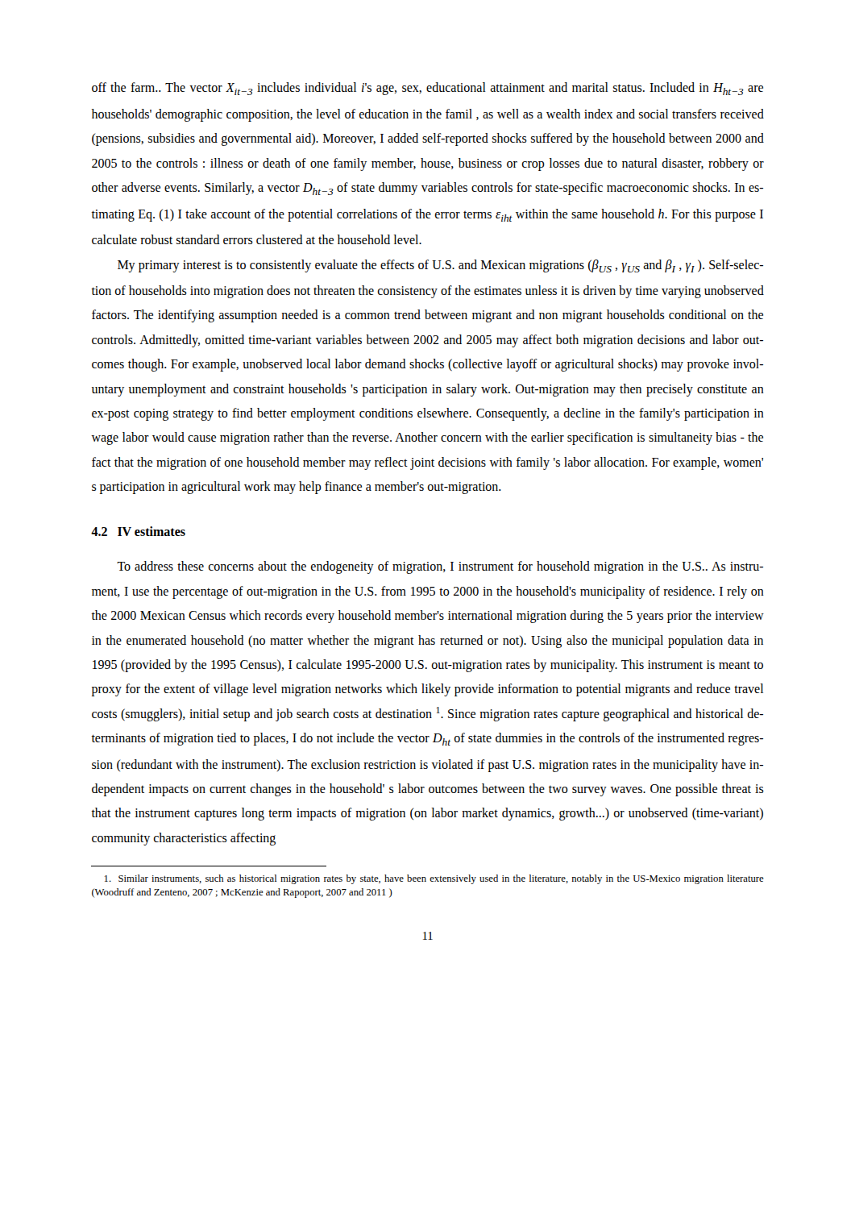off the farm.. The vector Xit−3 includes individual i's age, sex, educational attainment and marital status. Included in Hht−3 are households' demographic composition, the level of education in the famil , as well as a wealth index and social transfers received (pensions, subsidies and governmental aid). Moreover, I added self-reported shocks suffered by the household between 2000 and 2005 to the controls : illness or death of one family member, house, business or crop losses due to natural disaster, robbery or other adverse events. Similarly, a vector Dht−3 of state dummy variables controls for state-specific macroeconomic shocks. In estimating Eq. (1) I take account of the potential correlations of the error terms εiht within the same household h. For this purpose I calculate robust standard errors clustered at the household level.
My primary interest is to consistently evaluate the effects of U.S. and Mexican migrations (βUS , γUS and βI , γI ). Self-selection of households into migration does not threaten the consistency of the estimates unless it is driven by time varying unobserved factors. The identifying assumption needed is a common trend between migrant and non migrant households conditional on the controls. Admittedly, omitted time-variant variables between 2002 and 2005 may affect both migration decisions and labor outcomes though. For example, unobserved local labor demand shocks (collective layoff or agricultural shocks) may provoke involuntary unemployment and constraint households 's participation in salary work. Out-migration may then precisely constitute an ex-post coping strategy to find better employment conditions elsewhere. Consequently, a decline in the family's participation in wage labor would cause migration rather than the reverse. Another concern with the earlier specification is simultaneity bias - the fact that the migration of one household member may reflect joint decisions with family 's labor allocation. For example, women' s participation in agricultural work may help finance a member's out-migration.
4.2 IV estimates
To address these concerns about the endogeneity of migration, I instrument for household migration in the U.S.. As instrument, I use the percentage of out-migration in the U.S. from 1995 to 2000 in the household's municipality of residence. I rely on the 2000 Mexican Census which records every household member's international migration during the 5 years prior the interview in the enumerated household (no matter whether the migrant has returned or not). Using also the municipal population data in 1995 (provided by the 1995 Census), I calculate 1995-2000 U.S. out-migration rates by municipality. This instrument is meant to proxy for the extent of village level migration networks which likely provide information to potential migrants and reduce travel costs (smugglers), initial setup and job search costs at destination 1. Since migration rates capture geographical and historical determinants of migration tied to places, I do not include the vector Dht of state dummies in the controls of the instrumented regression (redundant with the instrument). The exclusion restriction is violated if past U.S. migration rates in the municipality have independent impacts on current changes in the household' s labor outcomes between the two survey waves. One possible threat is that the instrument captures long term impacts of migration (on labor market dynamics, growth...) or unobserved (time-variant) community characteristics affecting
1. Similar instruments, such as historical migration rates by state, have been extensively used in the literature, notably in the US-Mexico migration literature (Woodruff and Zenteno, 2007 ; McKenzie and Rapoport, 2007 and 2011 )
11